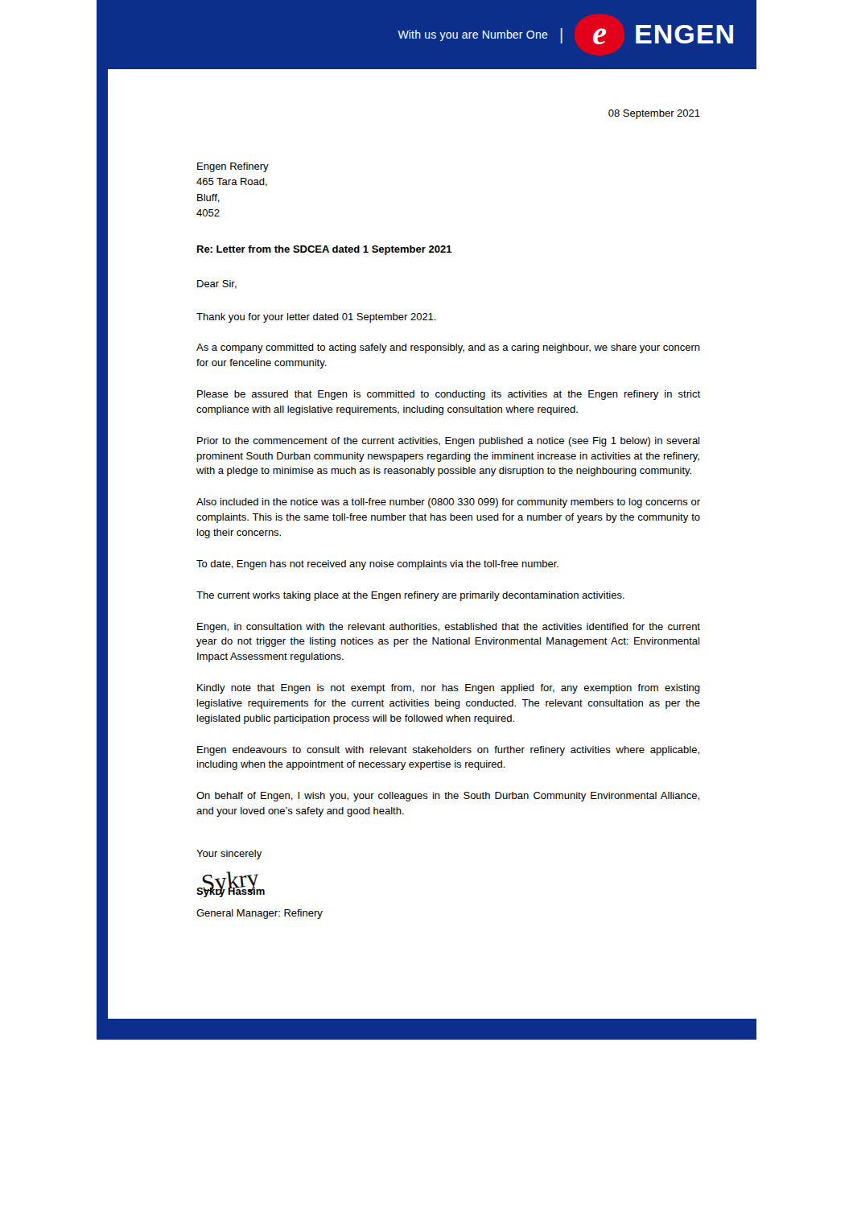With us you are Number One |
ENGEN
08 September 2021
Engen Refinery
465 Tara Road,
Bluff,
4052
Re: Letter from the SDCEA dated 1 September 2021
Dear Sir,
Thank you for your letter dated 01 September 2021.
As a company committed to acting safely and responsibly, and as a caring neighbour, we share your concern for our fenceline community.
Please be assured that Engen is committed to conducting its activities at the Engen refinery in strict compliance with all legislative requirements, including consultation where required.
Prior to the commencement of the current activities, Engen published a notice (see Fig 1 below) in several prominent South Durban community newspapers regarding the imminent increase in activities at the refinery, with a pledge to minimise as much as is reasonably possible any disruption to the neighbouring community.
Also included in the notice was a toll-free number (0800 330 099) for community members to log concerns or complaints. This is the same toll-free number that has been used for a number of years by the community to log their concerns.
To date, Engen has not received any noise complaints via the toll-free number.
The current works taking place at the Engen refinery are primarily decontamination activities.
Engen, in consultation with the relevant authorities, established that the activities identified for the current year do not trigger the listing notices as per the National Environmental Management Act: Environmental Impact Assessment regulations.
Kindly note that Engen is not exempt from, nor has Engen applied for, any exemption from existing legislative requirements for the current activities being conducted. The relevant consultation as per the legislated public participation process will be followed when required.
Engen endeavours to consult with relevant stakeholders on further refinery activities where applicable, including when the appointment of necessary expertise is required.
On behalf of Engen, I wish you, your colleagues in the South Durban Community Environmental Alliance, and your loved one’s safety and good health.
Your sincerely
Sykry
Sykry Hassim
General Manager: Refinery